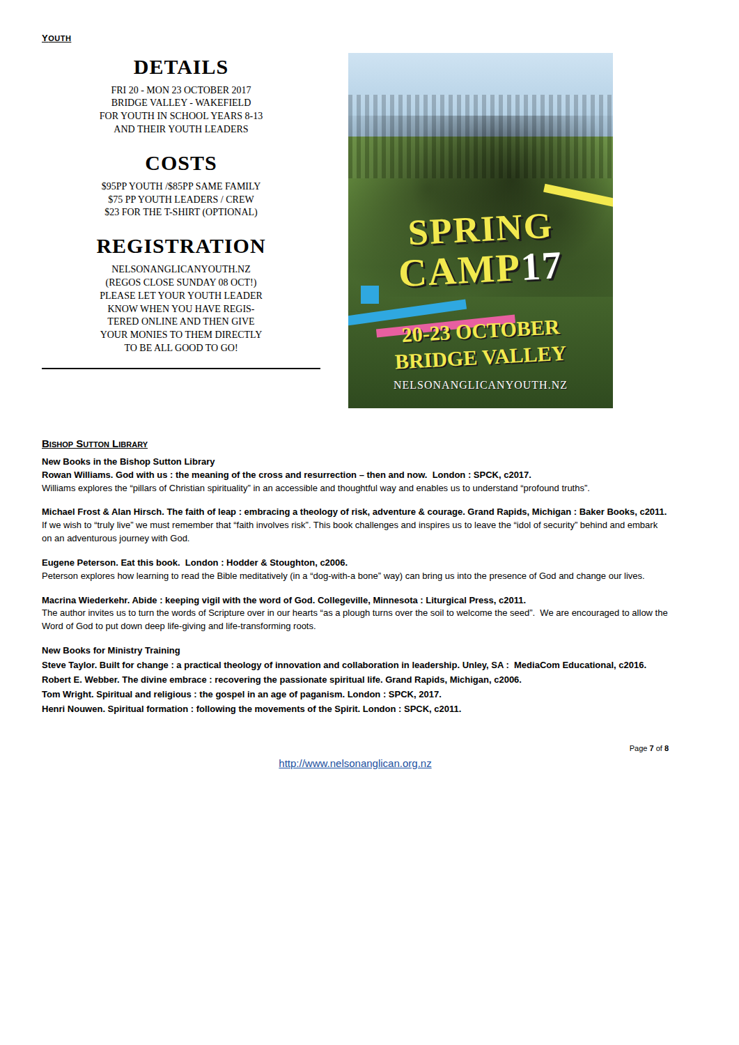Youth
Details
Fri 20 - Mon 23 October 2017
Bridge Valley - Wakefield
for youth in school years 8-13
and their youth leaders
Costs
$95pp Youth /$85pp same family
$75 pp Youth Leaders / Crew
$23 for the T-shirt (optional)
Registration
nelsonanglicanyouth.nz
(Regos close Sunday 08 Oct!)
Please let your youth leader
know when you have regis-
tered online and then give
your monies to them directly
to be all good to go!
SPRING
CAMP17
20-23 OCTOBER
BRIDGE VALLEY
NELSONANGLICANYOUTH.NZ
Bishop Sutton Library
New Books in the Bishop Sutton Library
Rowan Williams. God with us : the meaning of the cross and resurrection – then and now. London : SPCK, c2017.
Williams explores the “pillars of Christian spirituality” in an accessible and thoughtful way and enables us to understand “profound truths”.
Michael Frost & Alan Hirsch. The faith of leap : embracing a theology of risk, adventure & courage. Grand Rapids, Michigan : Baker Books, c2011.
If we wish to “truly live” we must remember that “faith involves risk”. This book challenges and inspires us to leave the “idol of security” behind and embark on an adventurous journey with God.
Eugene Peterson. Eat this book. London : Hodder & Stoughton, c2006.
Peterson explores how learning to read the Bible meditatively (in a “dog-with-a bone” way) can bring us into the presence of God and change our lives.
Macrina Wiederkehr. Abide : keeping vigil with the word of God. Collegeville, Minnesota : Liturgical Press, c2011.
The author invites us to turn the words of Scripture over in our hearts “as a plough turns over the soil to welcome the seed”. We are encouraged to allow the Word of God to put down deep life-giving and life-transforming roots.
New Books for Ministry Training
Steve Taylor. Built for change : a practical theology of innovation and collaboration in leadership. Unley, SA : MediaCom Educational, c2016.
Robert E. Webber. The divine embrace : recovering the passionate spiritual life. Grand Rapids, Michigan, c2006.
Tom Wright. Spiritual and religious : the gospel in an age of paganism. London : SPCK, 2017.
Henri Nouwen. Spiritual formation : following the movements of the Spirit. London : SPCK, c2011.
Page 7 of 8
http://www.nelsonanglican.org.nz